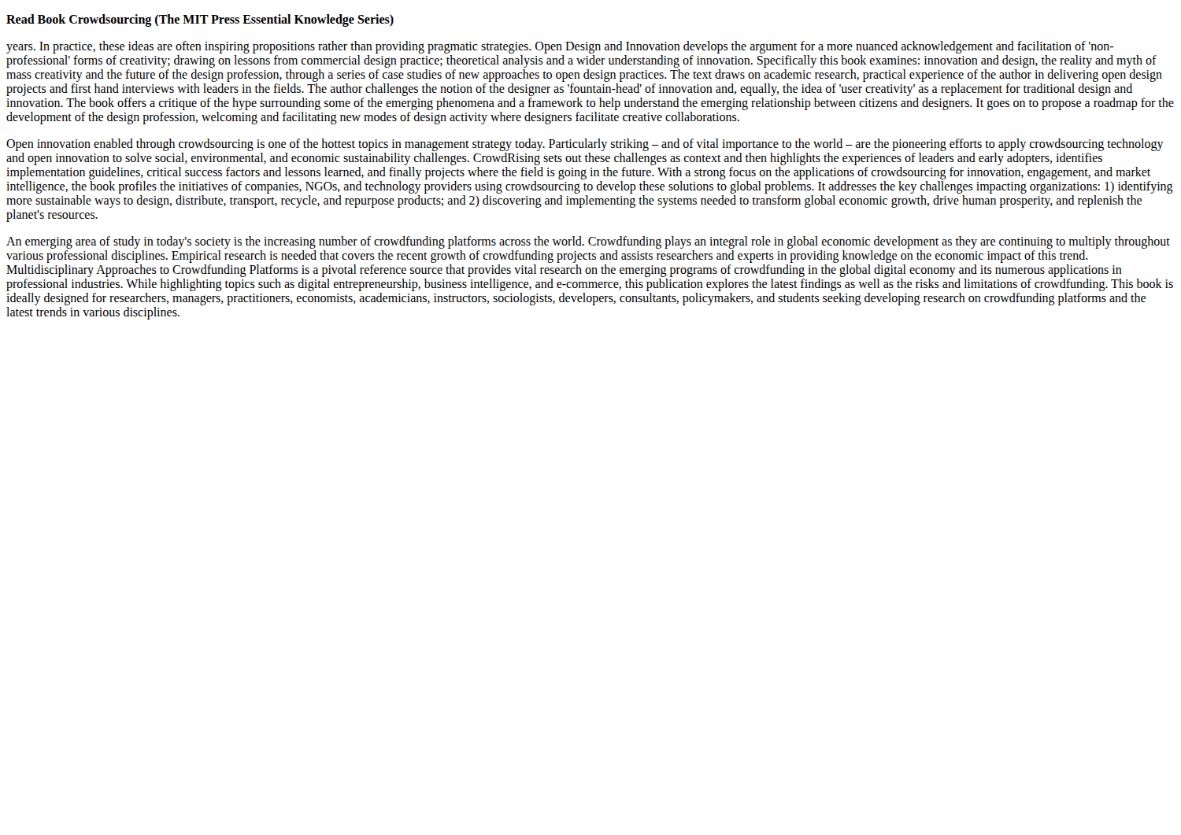Read Book Crowdsourcing (The MIT Press Essential Knowledge Series)
years. In practice, these ideas are often inspiring propositions rather than providing pragmatic strategies. Open Design and Innovation develops the argument for a more nuanced acknowledgement and facilitation of 'non-professional' forms of creativity; drawing on lessons from commercial design practice; theoretical analysis and a wider understanding of innovation. Specifically this book examines: innovation and design, the reality and myth of mass creativity and the future of the design profession, through a series of case studies of new approaches to open design practices. The text draws on academic research, practical experience of the author in delivering open design projects and first hand interviews with leaders in the fields. The author challenges the notion of the designer as 'fountain-head' of innovation and, equally, the idea of 'user creativity' as a replacement for traditional design and innovation. The book offers a critique of the hype surrounding some of the emerging phenomena and a framework to help understand the emerging relationship between citizens and designers. It goes on to propose a roadmap for the development of the design profession, welcoming and facilitating new modes of design activity where designers facilitate creative collaborations.
Open innovation enabled through crowdsourcing is one of the hottest topics in management strategy today. Particularly striking – and of vital importance to the world – are the pioneering efforts to apply crowdsourcing technology and open innovation to solve social, environmental, and economic sustainability challenges. CrowdRising sets out these challenges as context and then highlights the experiences of leaders and early adopters, identifies implementation guidelines, critical success factors and lessons learned, and finally projects where the field is going in the future. With a strong focus on the applications of crowdsourcing for innovation, engagement, and market intelligence, the book profiles the initiatives of companies, NGOs, and technology providers using crowdsourcing to develop these solutions to global problems. It addresses the key challenges impacting organizations: 1) identifying more sustainable ways to design, distribute, transport, recycle, and repurpose products; and 2) discovering and implementing the systems needed to transform global economic growth, drive human prosperity, and replenish the planet's resources.
An emerging area of study in today's society is the increasing number of crowdfunding platforms across the world. Crowdfunding plays an integral role in global economic development as they are continuing to multiply throughout various professional disciplines. Empirical research is needed that covers the recent growth of crowdfunding projects and assists researchers and experts in providing knowledge on the economic impact of this trend. Multidisciplinary Approaches to Crowdfunding Platforms is a pivotal reference source that provides vital research on the emerging programs of crowdfunding in the global digital economy and its numerous applications in professional industries. While highlighting topics such as digital entrepreneurship, business intelligence, and e-commerce, this publication explores the latest findings as well as the risks and limitations of crowdfunding. This book is ideally designed for researchers, managers, practitioners, economists, academicians, instructors, sociologists, developers, consultants, policymakers, and students seeking developing research on crowdfunding platforms and the latest trends in various disciplines.